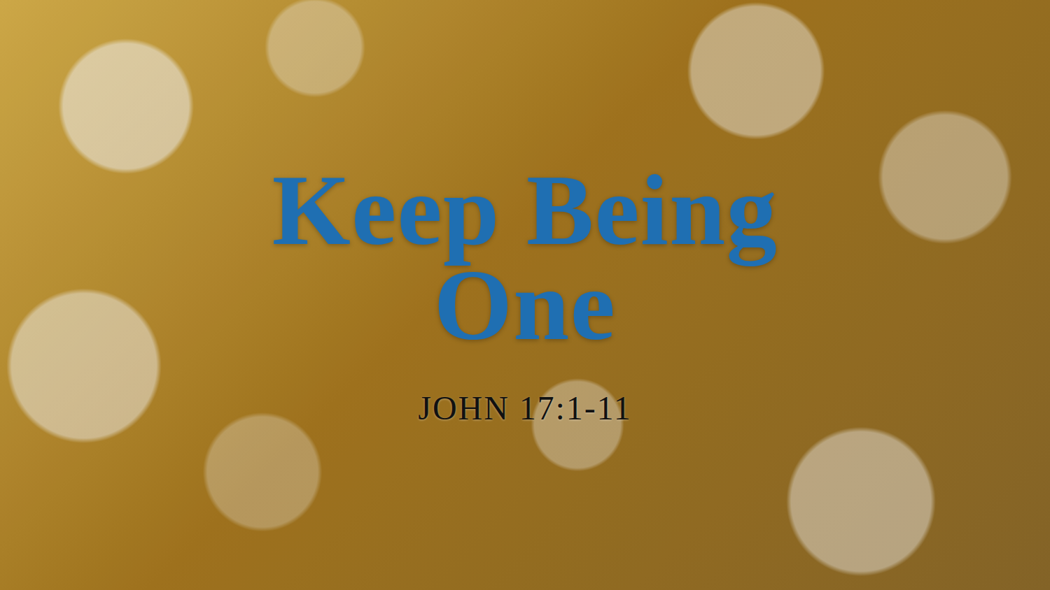Keep Being One
John 17:1-11